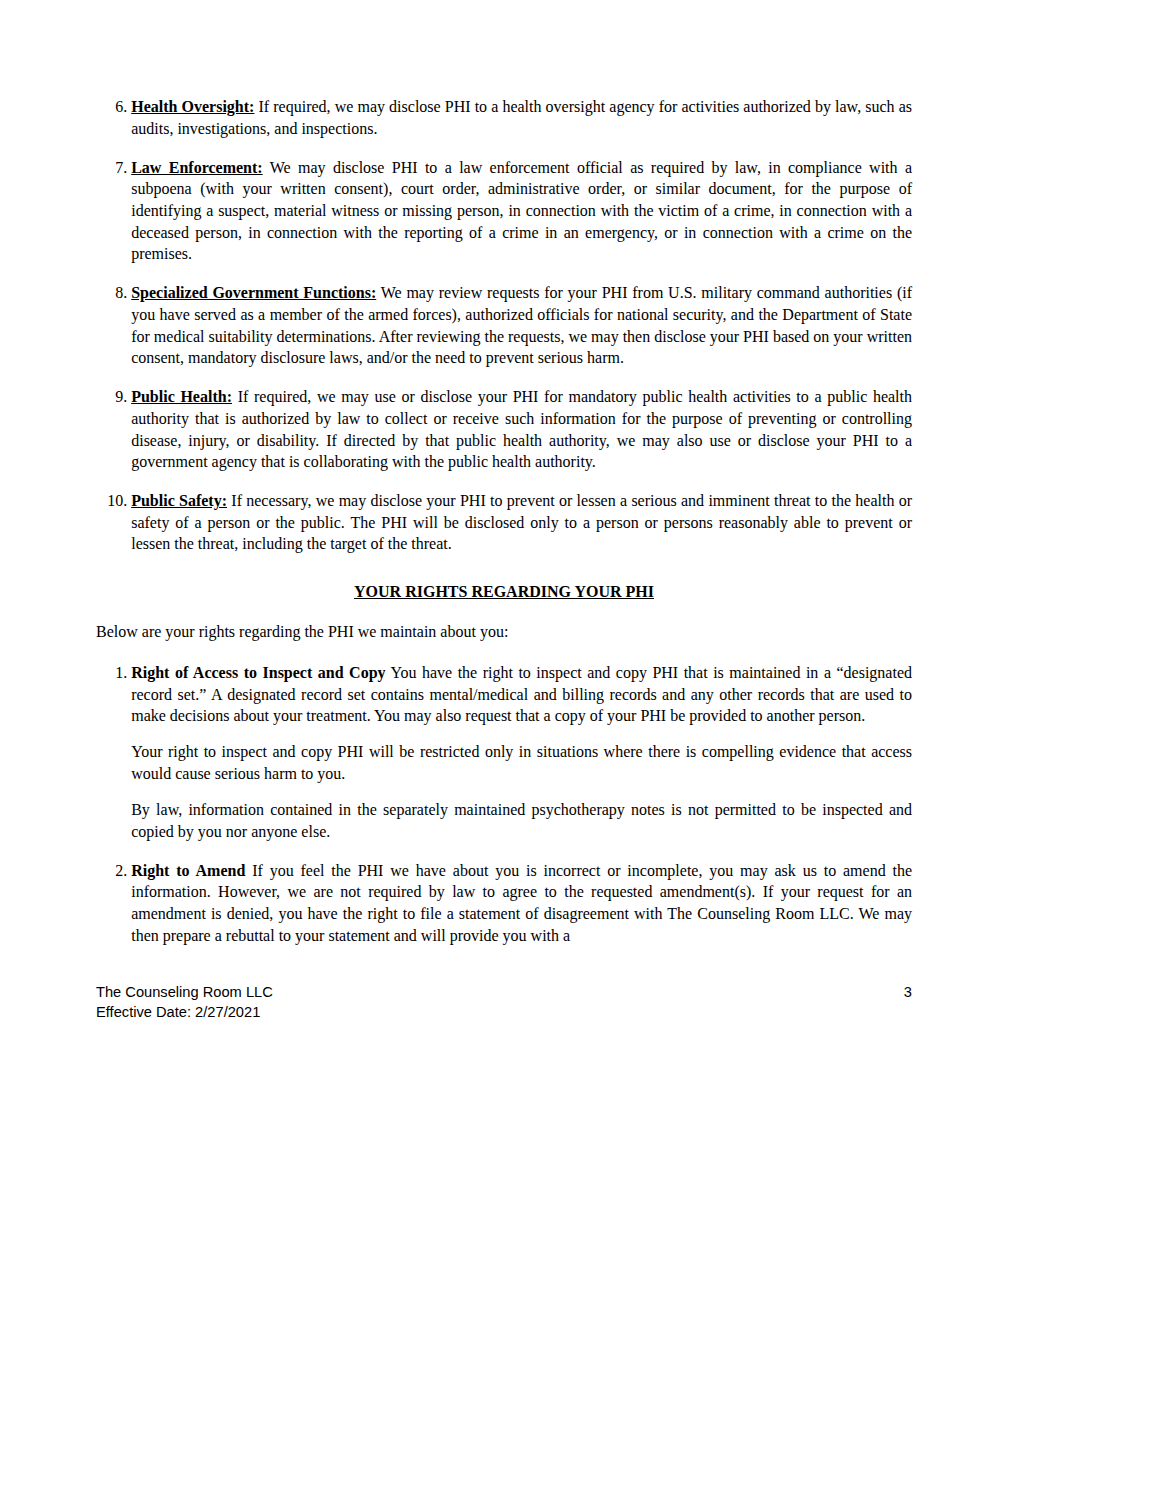Health Oversight: If required, we may disclose PHI to a health oversight agency for activities authorized by law, such as audits, investigations, and inspections.
Law Enforcement: We may disclose PHI to a law enforcement official as required by law, in compliance with a subpoena (with your written consent), court order, administrative order, or similar document, for the purpose of identifying a suspect, material witness or missing person, in connection with the victim of a crime, in connection with a deceased person, in connection with the reporting of a crime in an emergency, or in connection with a crime on the premises.
Specialized Government Functions: We may review requests for your PHI from U.S. military command authorities (if you have served as a member of the armed forces), authorized officials for national security, and the Department of State for medical suitability determinations. After reviewing the requests, we may then disclose your PHI based on your written consent, mandatory disclosure laws, and/or the need to prevent serious harm.
Public Health: If required, we may use or disclose your PHI for mandatory public health activities to a public health authority that is authorized by law to collect or receive such information for the purpose of preventing or controlling disease, injury, or disability. If directed by that public health authority, we may also use or disclose your PHI to a government agency that is collaborating with the public health authority.
Public Safety: If necessary, we may disclose your PHI to prevent or lessen a serious and imminent threat to the health or safety of a person or the public. The PHI will be disclosed only to a person or persons reasonably able to prevent or lessen the threat, including the target of the threat.
YOUR RIGHTS REGARDING YOUR PHI
Below are your rights regarding the PHI we maintain about you:
Right of Access to Inspect and Copy You have the right to inspect and copy PHI that is maintained in a “designated record set.” A designated record set contains mental/medical and billing records and any other records that are used to make decisions about your treatment. You may also request that a copy of your PHI be provided to another person.
Your right to inspect and copy PHI will be restricted only in situations where there is compelling evidence that access would cause serious harm to you.
By law, information contained in the separately maintained psychotherapy notes is not permitted to be inspected and copied by you nor anyone else.
Right to Amend If you feel the PHI we have about you is incorrect or incomplete, you may ask us to amend the information. However, we are not required by law to agree to the requested amendment(s). If your request for an amendment is denied, you have the right to file a statement of disagreement with The Counseling Room LLC. We may then prepare a rebuttal to your statement and will provide you with a
The Counseling Room LLC
Effective Date: 2/27/2021
3